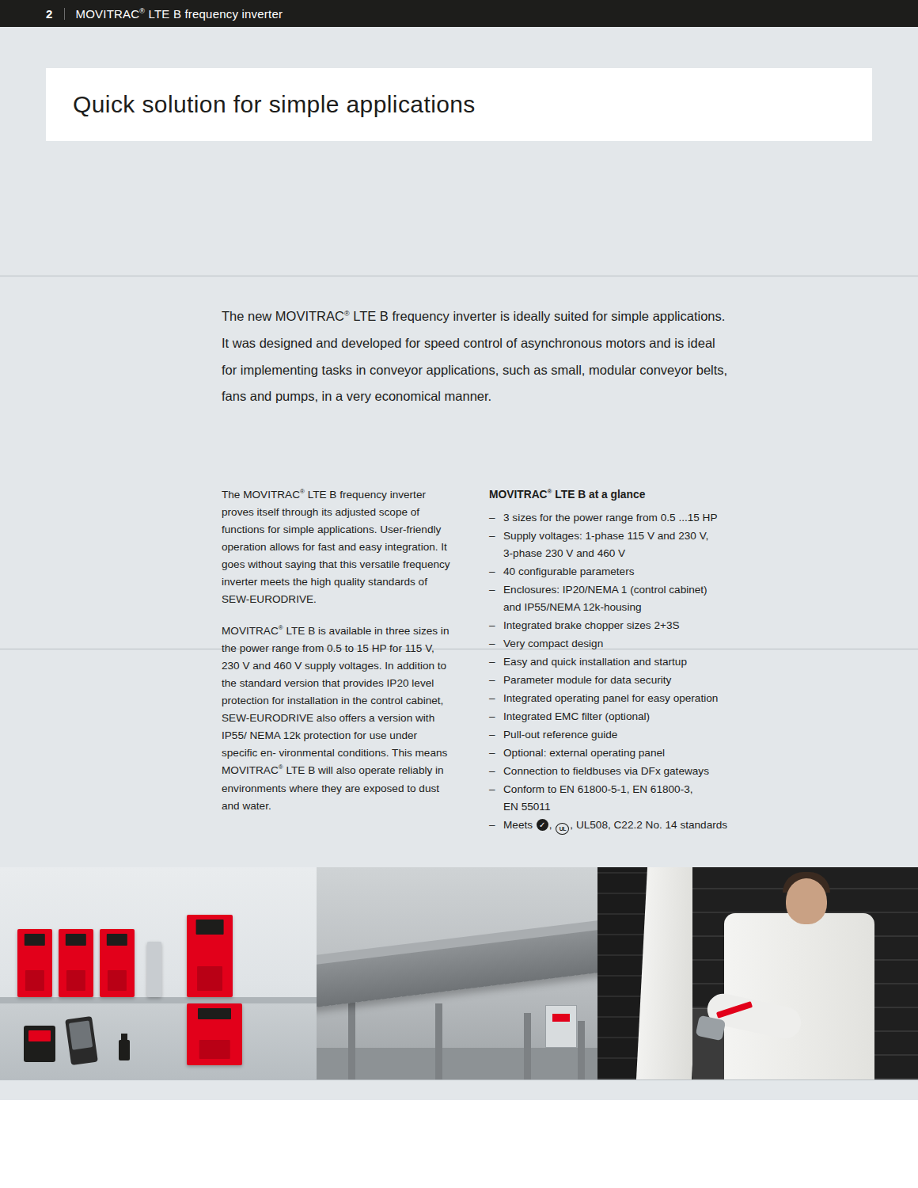2 MOVITRAC® LTE B frequency inverter
Quick solution for simple applications
The new MOVITRAC® LTE B frequency inverter is ideally suited for simple applications. It was designed and developed for speed control of asynchronous motors and is ideal for implementing tasks in conveyor applications, such as small, modular conveyor belts, fans and pumps, in a very economical manner.
The MOVITRAC® LTE B frequency inverter proves itself through its adjusted scope of functions for simple applications. User-friendly operation allows for fast and easy integration. It goes without saying that this versatile frequency inverter meets the high quality standards of SEW-EURODRIVE.
MOVITRAC® LTE B is available in three sizes in the power range from 0.5 to 15 HP for 115 V, 230 V and 460 V supply voltages. In addition to the standard version that provides IP20 level protection for installation in the control cabinet, SEW-EURODRIVE also offers a version with IP55/ NEMA 12k protection for use under specific en- vironmental conditions. This means MOVITRAC® LTE B will also operate reliably in environments where they are exposed to dust and water.
MOVITRAC® LTE B at a glance
3 sizes for the power range from 0.5 ...15 HP
Supply voltages: 1-phase 115 V and 230 V,3-phase 230 V and 460 V
40 configurable parameters
Enclosures: IP20/NEMA 1 (control cabinet)and IP55/NEMA 12k-housing
Integrated brake chopper sizes 2+3S
Very compact design
Easy and quick installation and startup
Parameter module for data security
Integrated operating panel for easy operation
Integrated EMC filter (optional)
Pull-out reference guide
Optional: external operating panel
Connection to fieldbuses via DFx gateways
Conform to EN 61800-5-1, EN 61800-3,EN 55011
Meets , , UL508, C22.2 No. 14 standards